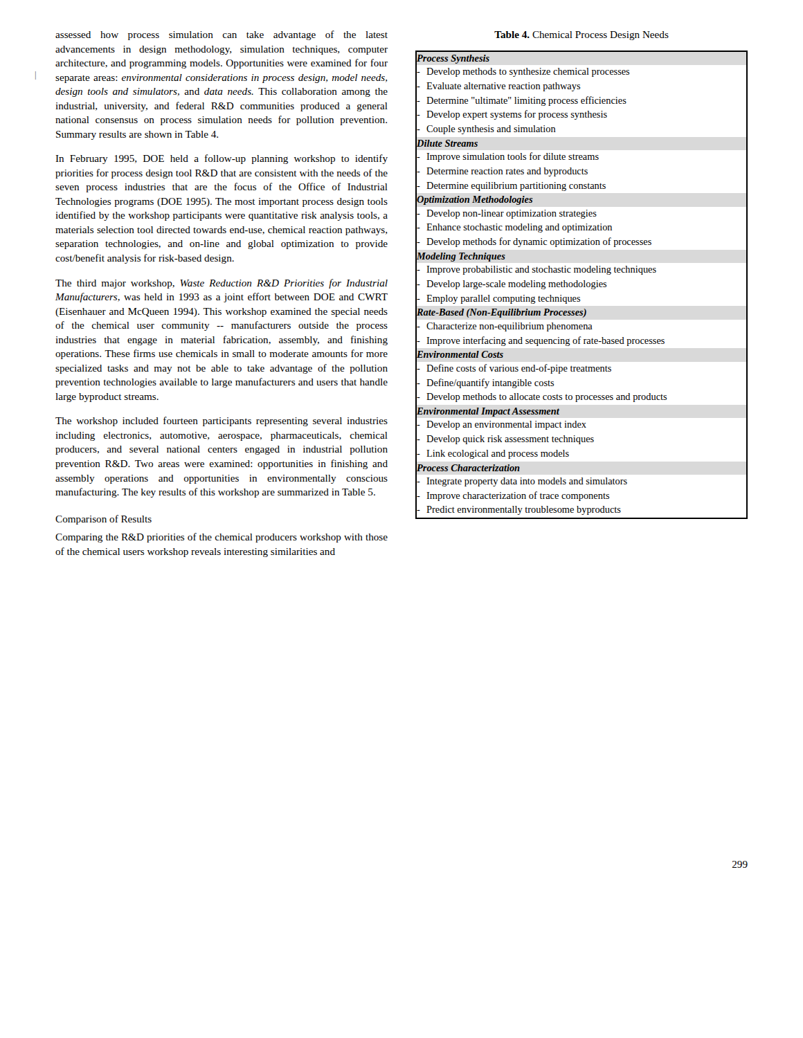|
assessed how process simulation can take advantage of the latest advancements in design methodology, simulation techniques, computer architecture, and programming models. Opportunities were examined for four separate areas: environmental considerations in process design, model needs, design tools and simulators, and data needs. This collaboration among the industrial, university, and federal R&D communities produced a general national consensus on process simulation needs for pollution prevention. Summary results are shown in Table 4.
In February 1995, DOE held a follow-up planning workshop to identify priorities for process design tool R&D that are consistent with the needs of the seven process industries that are the focus of the Office of Industrial Technologies programs (DOE 1995). The most important process design tools identified by the workshop participants were quantitative risk analysis tools, a materials selection tool directed towards end-use, chemical reaction pathways, separation technologies, and on-line and global optimization to provide cost/benefit analysis for risk-based design.
The third major workshop, Waste Reduction R&D Priorities for Industrial Manufacturers, was held in 1993 as a joint effort between DOE and CWRT (Eisenhauer and McQueen 1994). This workshop examined the special needs of the chemical user community -- manufacturers outside the process industries that engage in material fabrication, assembly, and finishing operations. These firms use chemicals in small to moderate amounts for more specialized tasks and may not be able to take advantage of the pollution prevention technologies available to large manufacturers and users that handle large byproduct streams.
The workshop included fourteen participants representing several industries including electronics, automotive, aerospace, pharmaceuticals, chemical producers, and several national centers engaged in industrial pollution prevention R&D. Two areas were examined: opportunities in finishing and assembly operations and opportunities in environmentally conscious manufacturing. The key results of this workshop are summarized in Table 5.
Comparison of Results
Comparing the R&D priorities of the chemical producers workshop with those of the chemical users workshop reveals interesting similarities and
Table 4. Chemical Process Design Needs
| Process Synthesis |
| Develop methods to synthesize chemical processes Evaluate alternative reaction pathways Determine "ultimate" limiting process efficiencies Develop expert systems for process synthesis Couple synthesis and simulation |
| Dilute Streams |
| Improve simulation tools for dilute streams Determine reaction rates and byproducts Determine equilibrium partitioning constants |
| Optimization Methodologies |
| Develop non-linear optimization strategies Enhance stochastic modeling and optimization Develop methods for dynamic optimization of processes |
| Modeling Techniques |
| Improve probabilistic and stochastic modeling techniques Develop large-scale modeling methodologies Employ parallel computing techniques |
| Rate-Based (Non-Equilibrium Processes) |
| Characterize non-equilibrium phenomena Improve interfacing and sequencing of rate-based processes |
| Environmental Costs |
| Define costs of various end-of-pipe treatments Define/quantify intangible costs Develop methods to allocate costs to processes and products |
| Environmental Impact Assessment |
| Develop an environmental impact index Develop quick risk assessment techniques Link ecological and process models |
| Process Characterization |
| Integrate property data into models and simulators Improve characterization of trace components Predict environmentally troublesome byproducts |
299